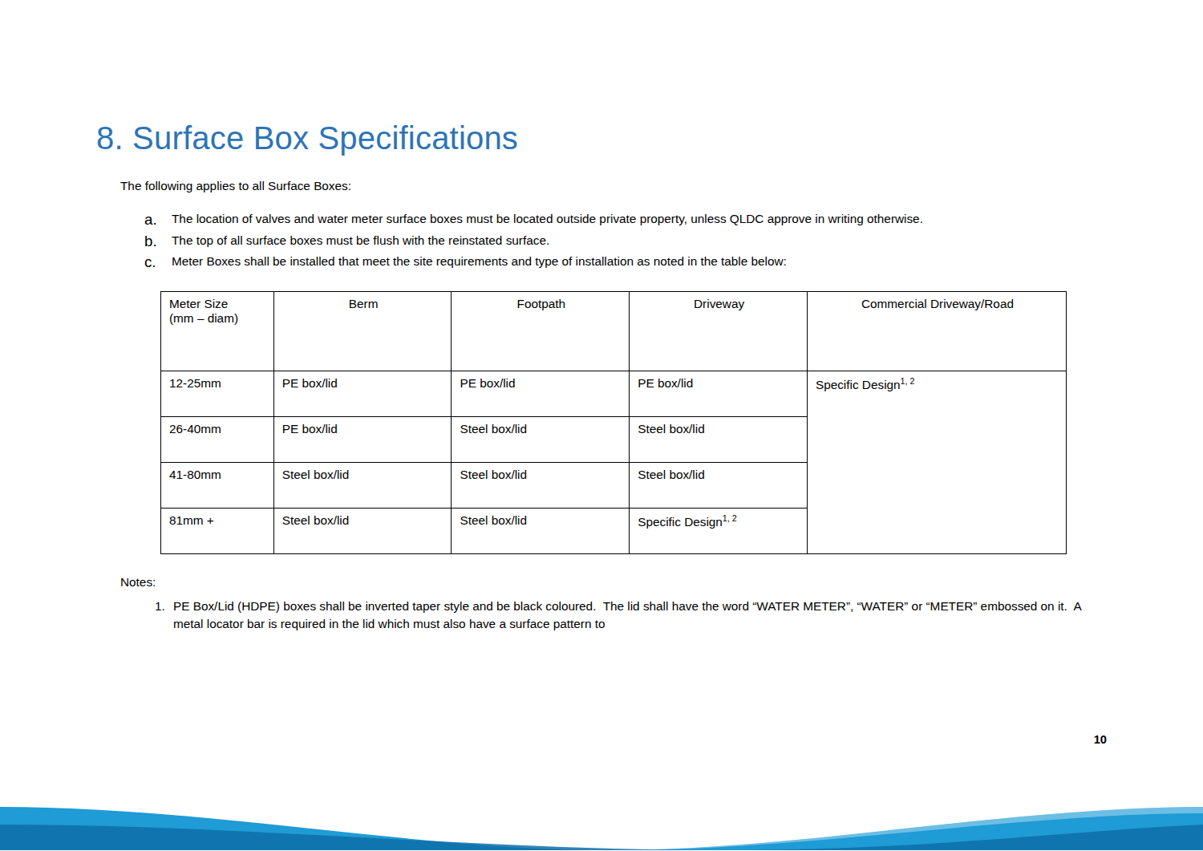8. Surface Box Specifications
The following applies to all Surface Boxes:
a. The location of valves and water meter surface boxes must be located outside private property, unless QLDC approve in writing otherwise.
b. The top of all surface boxes must be flush with the reinstated surface.
c. Meter Boxes shall be installed that meet the site requirements and type of installation as noted in the table below:
| Meter Size (mm – diam) | Berm | Footpath | Driveway | Commercial Driveway/Road |
| --- | --- | --- | --- | --- |
| 12-25mm | PE box/lid | PE box/lid | PE box/lid | Specific Design 1, 2 |
| 26-40mm | PE box/lid | Steel box/lid | Steel box/lid |
| 41-80mm | Steel box/lid | Steel box/lid | Steel box/lid |
| 81mm + | Steel box/lid | Steel box/lid | Specific Design 1, 2 |
Notes:
PE Box/Lid (HDPE) boxes shall be inverted taper style and be black coloured. The lid shall have the word “WATER METER”, “WATER” or “METER” embossed on it. A metal locator bar is required in the lid which must also have a surface pattern to
10